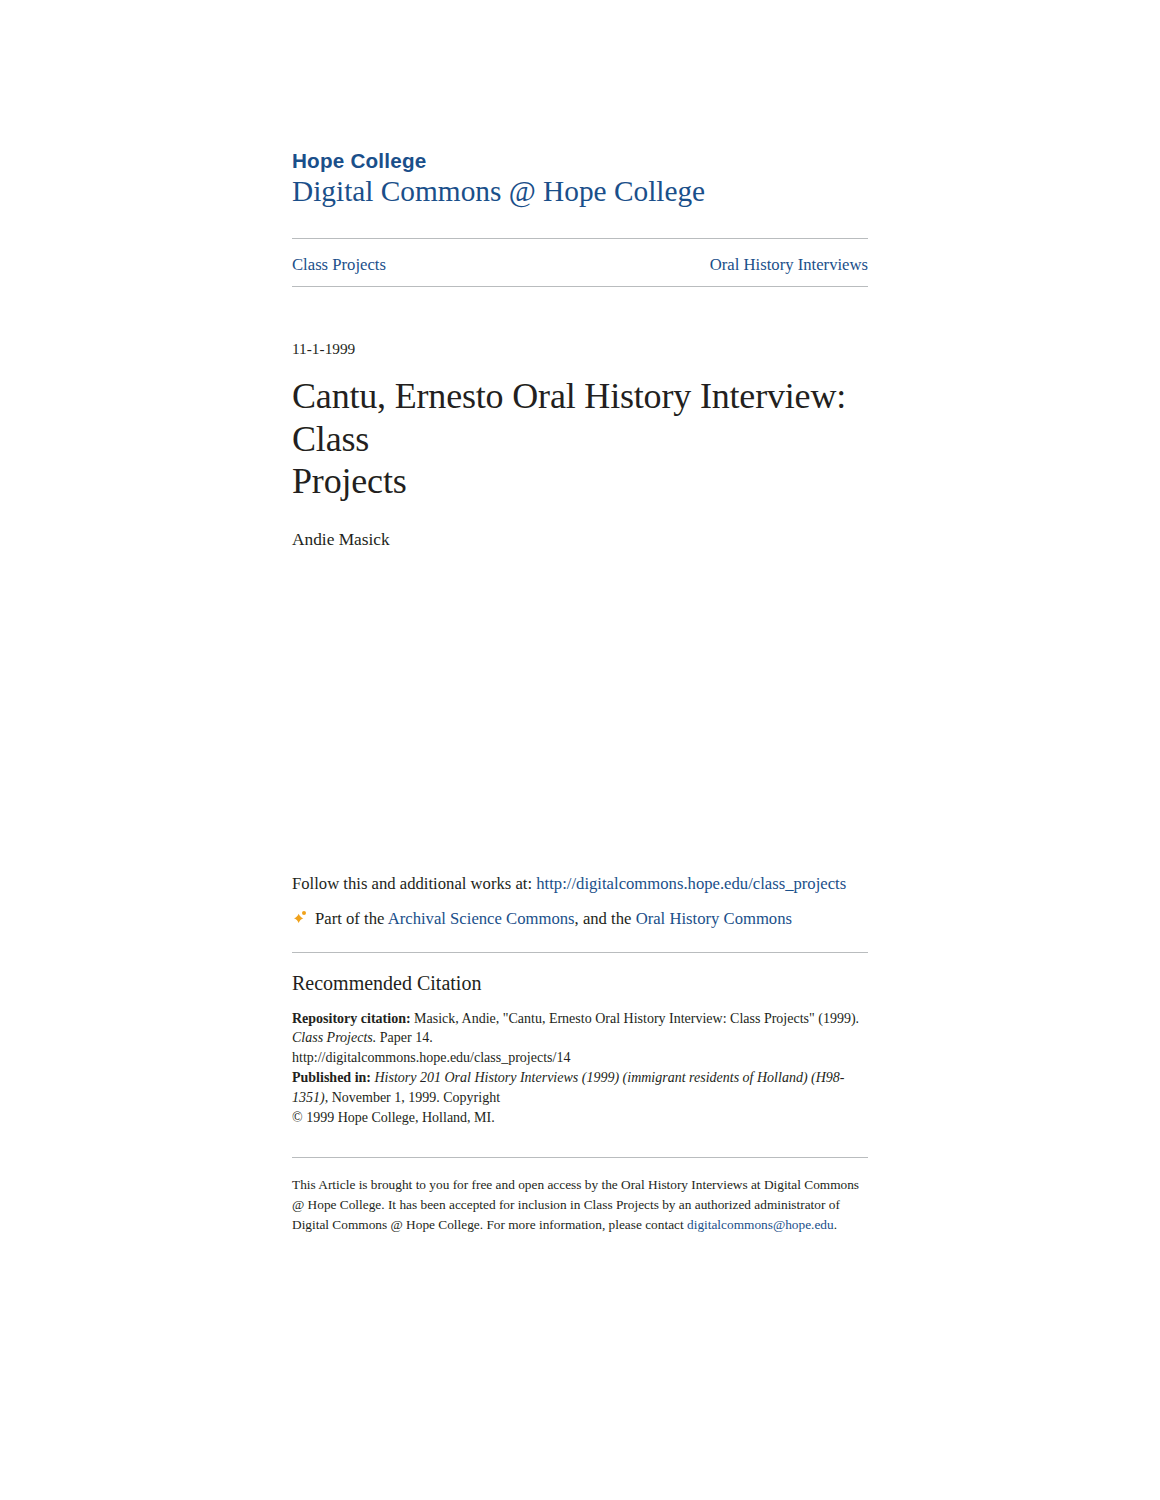Hope College
Digital Commons @ Hope College
Class Projects
Oral History Interviews
11-1-1999
Cantu, Ernesto Oral History Interview: Class
Projects
Andie Masick
Follow this and additional works at: http://digitalcommons.hope.edu/class_projects
Part of the Archival Science Commons, and the Oral History Commons
Recommended Citation
Repository citation: Masick, Andie, "Cantu, Ernesto Oral History Interview: Class Projects" (1999). Class Projects. Paper 14.
http://digitalcommons.hope.edu/class_projects/14
Published in: History 201 Oral History Interviews (1999) (immigrant residents of Holland) (H98-1351), November 1, 1999. Copyright
© 1999 Hope College, Holland, MI.
This Article is brought to you for free and open access by the Oral History Interviews at Digital Commons @ Hope College. It has been accepted for inclusion in Class Projects by an authorized administrator of Digital Commons @ Hope College. For more information, please contact digitalcommons@hope.edu.